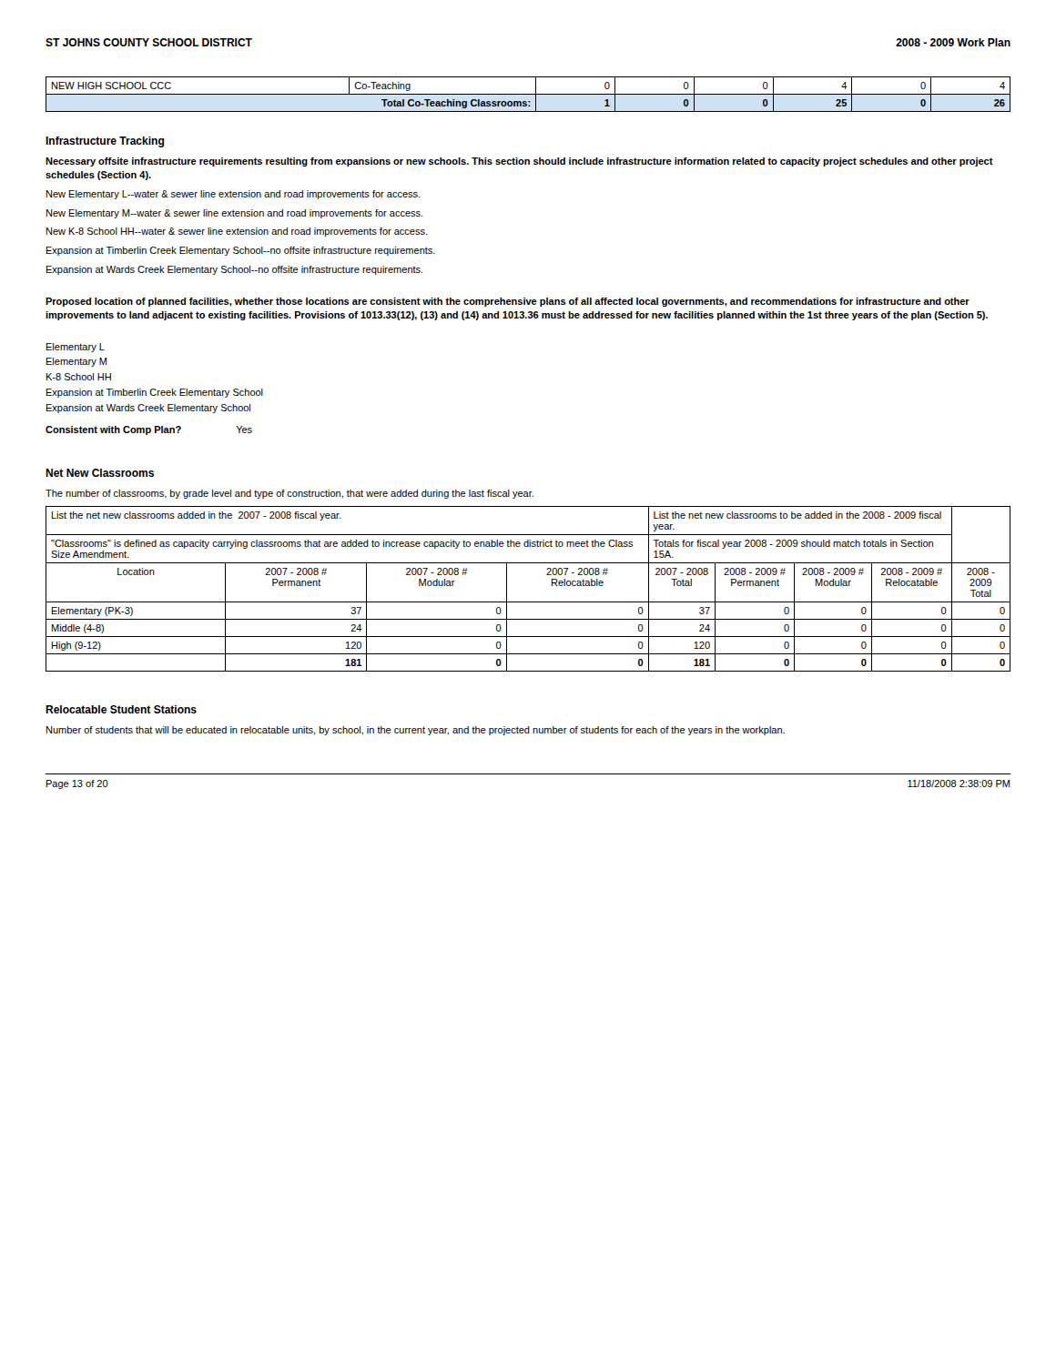ST JOHNS COUNTY SCHOOL DISTRICT
2008 - 2009 Work Plan
| NEW HIGH SCHOOL CCC | Co-Teaching | 0 | 0 | 0 | 4 | 0 | 4 |
| Total Co-Teaching Classrooms: | 1 | 0 | 0 | 25 | 0 | 26 |
Infrastructure Tracking
Necessary offsite infrastructure requirements resulting from expansions or new schools. This section should include infrastructure information related to capacity project schedules and other project schedules (Section 4).
New Elementary L--water & sewer line extension and road improvements for access.
New Elementary M--water & sewer line extension and road improvements for access.
New K-8 School HH--water & sewer line extension and road improvements for access.
Expansion at Timberlin Creek Elementary School--no offsite infrastructure requirements.
Expansion at Wards Creek Elementary School--no offsite infrastructure requirements.
Proposed location of planned facilities, whether those locations are consistent with the comprehensive plans of all affected local governments, and recommendations for infrastructure and other improvements to land adjacent to existing facilities. Provisions of 1013.33(12), (13) and (14) and 1013.36 must be addressed for new facilities planned within the 1st three years of the plan (Section 5).
Elementary L
Elementary M
K-8 School HH
Expansion at Timberlin Creek Elementary School
Expansion at Wards Creek Elementary School
Consistent with Comp Plan? Yes
Net New Classrooms
The number of classrooms, by grade level and type of construction, that were added during the last fiscal year.
| List the net new classrooms added in the 2007 - 2008 fiscal year. | List the net new classrooms to be added in the 2008 - 2009 fiscal year. |
| "Classrooms" is defined as capacity carrying classrooms that are added to increase capacity to enable the district to meet the Class Size Amendment. | Totals for fiscal year 2008 - 2009 should match totals in Section 15A. |
| Location | 2007 - 2008 # Permanent | 2007 - 2008 # Modular | 2007 - 2008 # Relocatable | 2007 - 2008 Total | 2008 - 2009 # Permanent | 2008 - 2009 # Modular | 2008 - 2009 # Relocatable | 2008 - 2009 Total |
| Elementary (PK-3) | 37 | 0 | 0 | 37 | 0 | 0 | 0 | 0 |
| Middle (4-8) | 24 | 0 | 0 | 24 | 0 | 0 | 0 | 0 |
| High (9-12) | 120 | 0 | 0 | 120 | 0 | 0 | 0 | 0 |
| | 181 | 0 | 0 | 181 | 0 | 0 | 0 | 0 |
Relocatable Student Stations
Number of students that will be educated in relocatable units, by school, in the current year, and the projected number of students for each of the years in the workplan.
Page 13 of 20
11/18/2008 2:38:09 PM